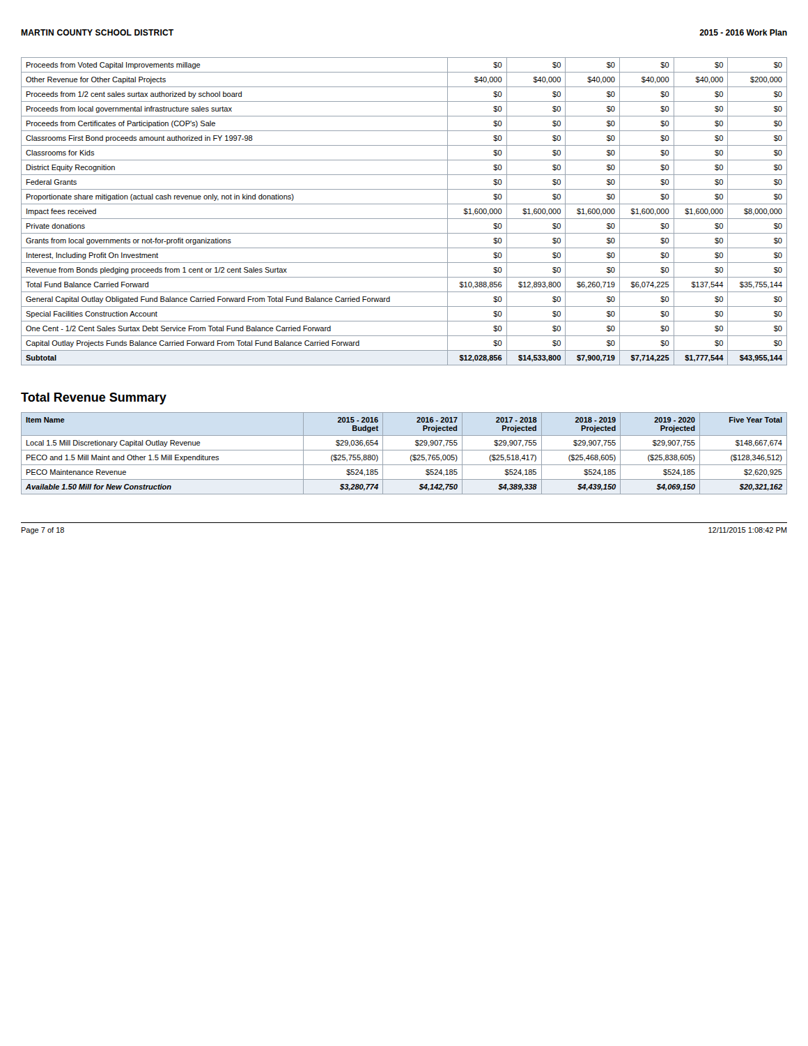MARTIN COUNTY SCHOOL DISTRICT 2015 - 2016 Work Plan
| Proceeds from Voted Capital Improvements millage | $0 | $0 | $0 | $0 | $0 | $0 |
| Other Revenue for Other Capital Projects | $40,000 | $40,000 | $40,000 | $40,000 | $40,000 | $200,000 |
| Proceeds from 1/2 cent sales surtax authorized by school board | $0 | $0 | $0 | $0 | $0 | $0 |
| Proceeds from local governmental infrastructure sales surtax | $0 | $0 | $0 | $0 | $0 | $0 |
| Proceeds from Certificates of Participation (COP's) Sale | $0 | $0 | $0 | $0 | $0 | $0 |
| Classrooms First Bond proceeds amount authorized in FY 1997-98 | $0 | $0 | $0 | $0 | $0 | $0 |
| Classrooms for Kids | $0 | $0 | $0 | $0 | $0 | $0 |
| District Equity Recognition | $0 | $0 | $0 | $0 | $0 | $0 |
| Federal Grants | $0 | $0 | $0 | $0 | $0 | $0 |
| Proportionate share mitigation (actual cash revenue only, not in kind donations) | $0 | $0 | $0 | $0 | $0 | $0 |
| Impact fees received | $1,600,000 | $1,600,000 | $1,600,000 | $1,600,000 | $1,600,000 | $8,000,000 |
| Private donations | $0 | $0 | $0 | $0 | $0 | $0 |
| Grants from local governments or not-for-profit organizations | $0 | $0 | $0 | $0 | $0 | $0 |
| Interest, Including Profit On Investment | $0 | $0 | $0 | $0 | $0 | $0 |
| Revenue from Bonds pledging proceeds from 1 cent or 1/2 cent Sales Surtax | $0 | $0 | $0 | $0 | $0 | $0 |
| Total Fund Balance Carried Forward | $10,388,856 | $12,893,800 | $6,260,719 | $6,074,225 | $137,544 | $35,755,144 |
| General Capital Outlay Obligated Fund Balance Carried Forward From Total Fund Balance Carried Forward | $0 | $0 | $0 | $0 | $0 | $0 |
| Special Facilities Construction Account | $0 | $0 | $0 | $0 | $0 | $0 |
| One Cent - 1/2 Cent Sales Surtax Debt Service From Total Fund Balance Carried Forward | $0 | $0 | $0 | $0 | $0 | $0 |
| Capital Outlay Projects Funds Balance Carried Forward From Total Fund Balance Carried Forward | $0 | $0 | $0 | $0 | $0 | $0 |
| Subtotal | $12,028,856 | $14,533,800 | $7,900,719 | $7,714,225 | $1,777,544 | $43,955,144 |
Total Revenue Summary
| Item Name | 2015 - 2016 Budget | 2016 - 2017 Projected | 2017 - 2018 Projected | 2018 - 2019 Projected | 2019 - 2020 Projected | Five Year Total |
| --- | --- | --- | --- | --- | --- | --- |
| Local 1.5 Mill Discretionary Capital Outlay Revenue | $29,036,654 | $29,907,755 | $29,907,755 | $29,907,755 | $29,907,755 | $148,667,674 |
| PECO and 1.5 Mill Maint and Other 1.5 Mill Expenditures | ($25,755,880) | ($25,765,005) | ($25,518,417) | ($25,468,605) | ($25,838,605) | ($128,346,512) |
| PECO Maintenance Revenue | $524,185 | $524,185 | $524,185 | $524,185 | $524,185 | $2,620,925 |
| Available 1.50 Mill for New Construction | $3,280,774 | $4,142,750 | $4,389,338 | $4,439,150 | $4,069,150 | $20,321,162 |
Page 7 of 18 12/11/2015 1:08:42 PM